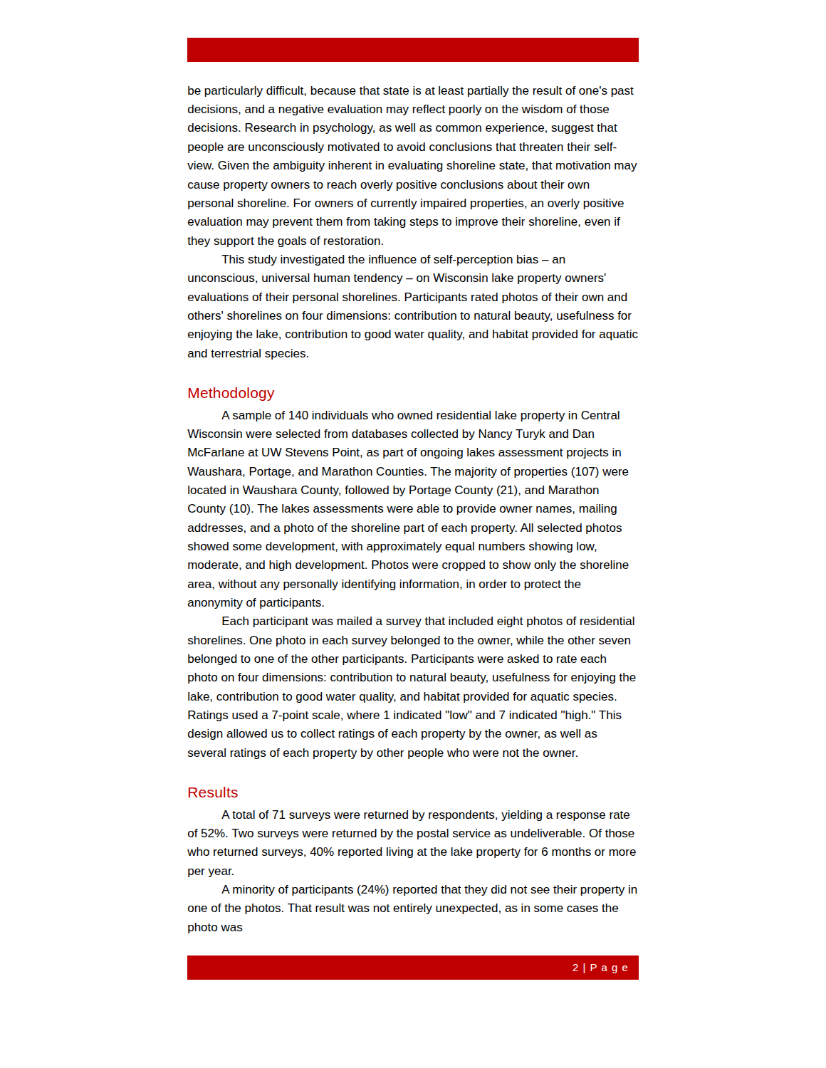be particularly difficult, because that state is at least partially the result of one's past decisions, and a negative evaluation may reflect poorly on the wisdom of those decisions. Research in psychology, as well as common experience, suggest that people are unconsciously motivated to avoid conclusions that threaten their self-view. Given the ambiguity inherent in evaluating shoreline state, that motivation may cause property owners to reach overly positive conclusions about their own personal shoreline. For owners of currently impaired properties, an overly positive evaluation may prevent them from taking steps to improve their shoreline, even if they support the goals of restoration.
This study investigated the influence of self-perception bias – an unconscious, universal human tendency – on Wisconsin lake property owners' evaluations of their personal shorelines. Participants rated photos of their own and others' shorelines on four dimensions: contribution to natural beauty, usefulness for enjoying the lake, contribution to good water quality, and habitat provided for aquatic and terrestrial species.
Methodology
A sample of 140 individuals who owned residential lake property in Central Wisconsin were selected from databases collected by Nancy Turyk and Dan McFarlane at UW Stevens Point, as part of ongoing lakes assessment projects in Waushara, Portage, and Marathon Counties. The majority of properties (107) were located in Waushara County, followed by Portage County (21), and Marathon County (10). The lakes assessments were able to provide owner names, mailing addresses, and a photo of the shoreline part of each property. All selected photos showed some development, with approximately equal numbers showing low, moderate, and high development. Photos were cropped to show only the shoreline area, without any personally identifying information, in order to protect the anonymity of participants.
Each participant was mailed a survey that included eight photos of residential shorelines. One photo in each survey belonged to the owner, while the other seven belonged to one of the other participants. Participants were asked to rate each photo on four dimensions: contribution to natural beauty, usefulness for enjoying the lake, contribution to good water quality, and habitat provided for aquatic species. Ratings used a 7-point scale, where 1 indicated "low" and 7 indicated "high." This design allowed us to collect ratings of each property by the owner, as well as several ratings of each property by other people who were not the owner.
Results
A total of 71 surveys were returned by respondents, yielding a response rate of 52%. Two surveys were returned by the postal service as undeliverable. Of those who returned surveys, 40% reported living at the lake property for 6 months or more per year.
A minority of participants (24%) reported that they did not see their property in one of the photos. That result was not entirely unexpected, as in some cases the photo was
2 | P a g e